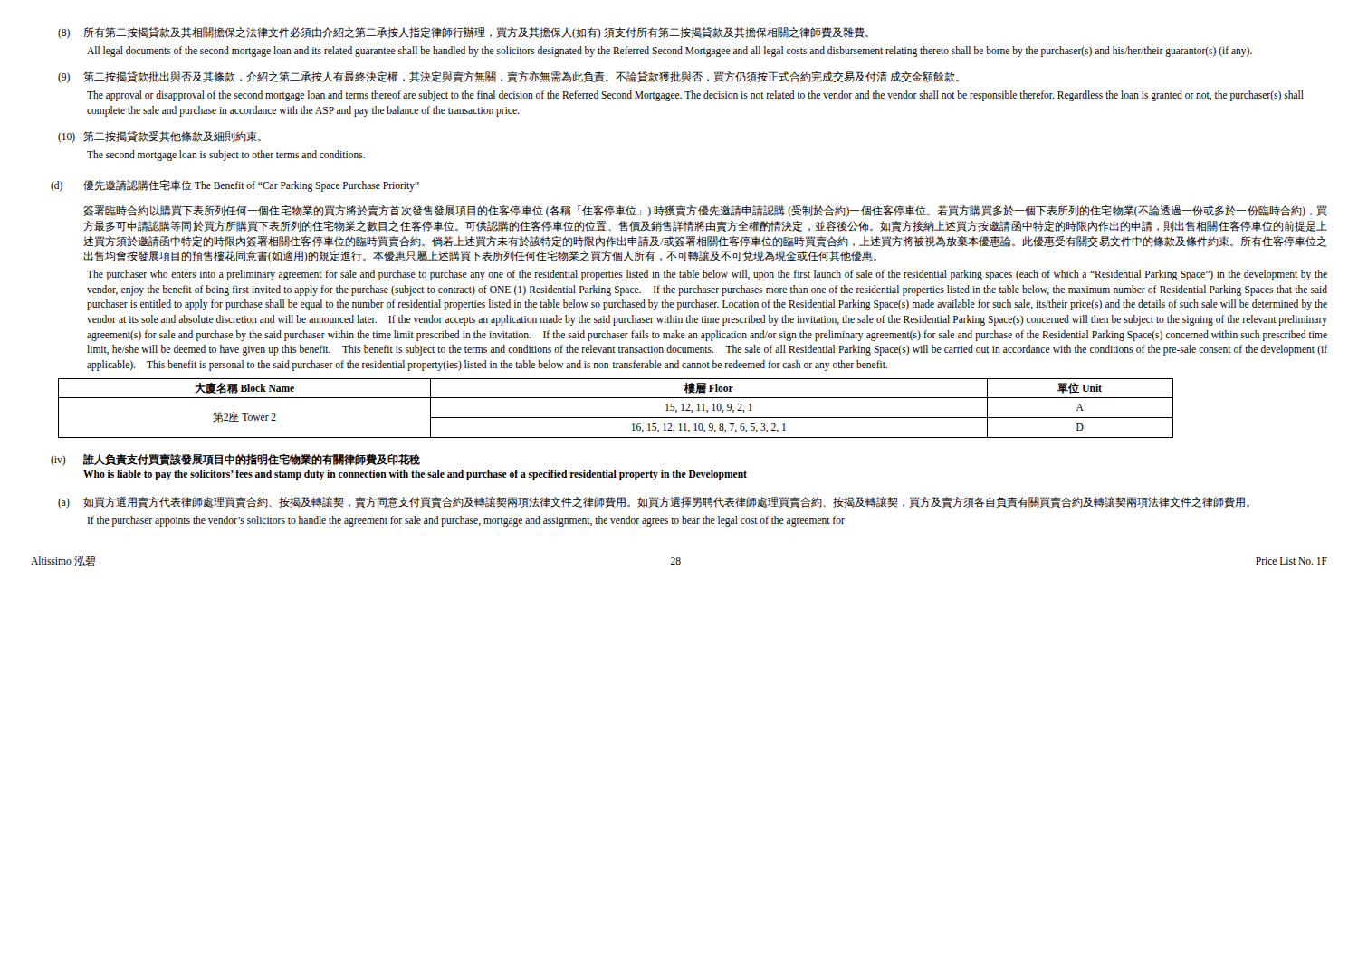(8)
所有第二按揭貸款及其相關擔保之法律文件必須由介紹之第二承按人指定律師行辦理，買方及其擔保人(如有) 須支付所有第二按揭貸款及其擔保相關之律師費及雜費。
All legal documents of the second mortgage loan and its related guarantee shall be handled by the solicitors designated by the Referred Second Mortgagee and all legal costs and disbursement relating thereto shall be borne by the purchaser(s) and his/her/their guarantor(s) (if any).
(9)
第二按揭貸款批出與否及其條款，介紹之第二承按人有最終決定權，其決定與賣方無關，賣方亦無需為此負責。不論貸款獲批與否，買方仍須按正式合約完成交易及付清 成交金額餘款。
The approval or disapproval of the second mortgage loan and terms thereof are subject to the final decision of the Referred Second Mortgagee. The decision is not related to the vendor and the vendor shall not be responsible therefor. Regardless the loan is granted or not, the purchaser(s) shall complete the sale and purchase in accordance with the ASP and pay the balance of the transaction price.
(10)
第二按揭貸款受其他條款及細則約束。
The second mortgage loan is subject to other terms and conditions.
(d)
優先邀請認購住宅車位 The Benefit of “Car Parking Space Purchase Priority”
簽署臨時合約以購買下表所列任何一個住宅物業的買方將於賣方首次發售發展項目的住客停車位 (各稱「住客停車位」) 時獲賣方優先邀請申請認購 (受制於合約)一個住客停車位。若買方購買多於一個下表所列的住宅物業(不論透過一份或多於一份臨時合約)，買方最多可申請認購等同於買方所購買下表所列的住宅物業之數目之住客停車位。可供認購的住客停車位的位置、售價及銷售詳情將由賣方全權酌情決定，並容後公佈。如賣方接納上述買方按邀請函中特定的時限內作出的申請，則出售相關住客停車位的前提是上述買方須於邀請函中特定的時限內簽署相關住客停車位的臨時買賣合約。倘若上述買方未有於該特定的時限內作出申請及/或簽署相關住客停車位的臨時買賣合約，上述買方將被視為放棄本優惠論。此優惠受有關交易文件中的條款及條件約束。所有住客停車位之出售均會按發展項目的預售樓花同意書(如適用)的規定進行。本優惠只屬上述購買下表所列任何住宅物業之買方個人所有，不可轉讓及不可兌現為現金或任何其他優惠。
The purchaser who enters into a preliminary agreement for sale and purchase to purchase any one of the residential properties listed in the table below will, upon the first launch of sale of the residential parking spaces (each of which a “Residential Parking Space”) in the development by the vendor, enjoy the benefit of being first invited to apply for the purchase (subject to contract) of ONE (1) Residential Parking Space.　If the purchaser purchases more than one of the residential properties listed in the table below, the maximum number of Residential Parking Spaces that the said purchaser is entitled to apply for purchase shall be equal to the number of residential properties listed in the table below so purchased by the purchaser. Location of the Residential Parking Space(s) made available for such sale, its/their price(s) and the details of such sale will be determined by the vendor at its sole and absolute discretion and will be announced later.　If the vendor accepts an application made by the said purchaser within the time prescribed by the invitation, the sale of the Residential Parking Space(s) concerned will then be subject to the signing of the relevant preliminary agreement(s) for sale and purchase by the said purchaser within the time limit prescribed in the invitation.　If the said purchaser fails to make an application and/or sign the preliminary agreement(s) for sale and purchase of the Residential Parking Space(s) concerned within such prescribed time limit, he/she will be deemed to have given up this benefit.　This benefit is subject to the terms and conditions of the relevant transaction documents.　The sale of all Residential Parking Space(s) will be carried out in accordance with the conditions of the pre-sale consent of the development (if applicable).　This benefit is personal to the said purchaser of the residential property(ies) listed in the table below and is non-transferable and cannot be redeemed for cash or any other benefit.
| 大廈名稱 Block Name | 樓層 Floor | 單位 Unit |
| --- | --- | --- |
| 第2座 Tower 2 | 15, 12, 11, 10, 9, 2, 1 | A |
| 16, 15, 12, 11, 10, 9, 8, 7, 6, 5, 3, 2, 1 | D |
(iv)
誰人負責支付買賣該發展項目中的指明住宅物業的有關律師費及印花稅
Who is liable to pay the solicitors’ fees and stamp duty in connection with the sale and purchase of a specified residential property in the Development
(a)
如買方選用賣方代表律師處理買賣合約、按揭及轉讓契，賣方同意支付買賣合約及轉讓契兩項法律文件之律師費用。如買方選擇另聘代表律師處理買賣合約、按揭及轉讓契，買方及賣方須各自負責有關買賣合約及轉讓契兩項法律文件之律師費用。
If the purchaser appoints the vendor’s solicitors to handle the agreement for sale and purchase, mortgage and assignment, the vendor agrees to bear the legal cost of the agreement for
Altissimo 泓碧
28
Price List No. 1F